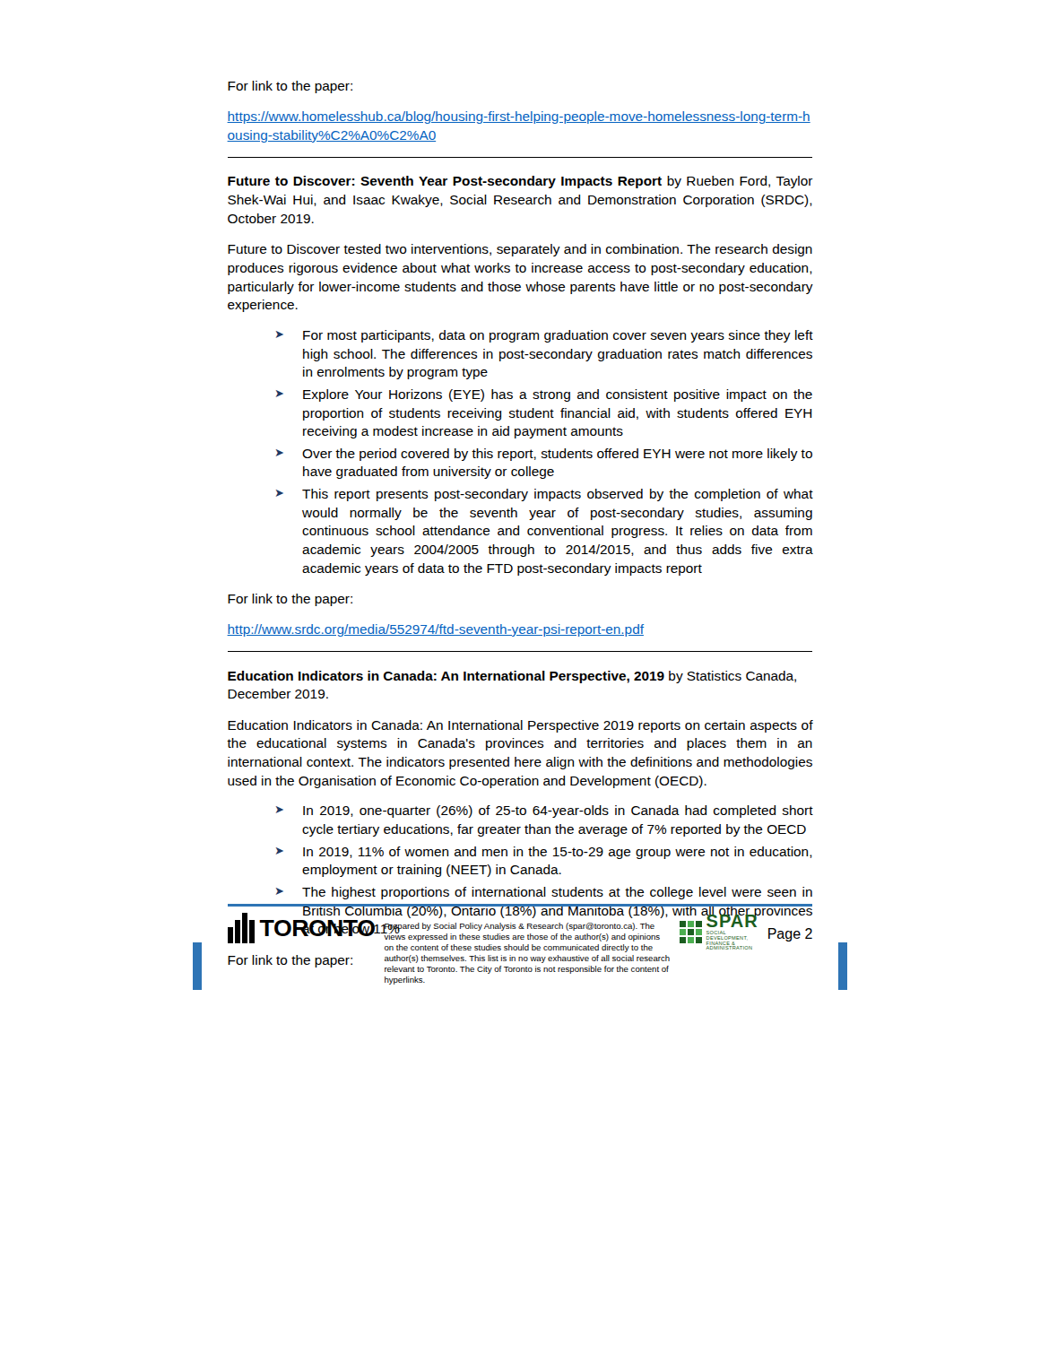For link to the paper:
https://www.homelesshub.ca/blog/housing-first-helping-people-move-homelessness-long-term-housing-stability%C2%A0%C2%A0
Future to Discover: Seventh Year Post-secondary Impacts Report by Rueben Ford, Taylor Shek-Wai Hui, and Isaac Kwakye, Social Research and Demonstration Corporation (SRDC), October 2019.
Future to Discover tested two interventions, separately and in combination. The research design produces rigorous evidence about what works to increase access to post-secondary education, particularly for lower-income students and those whose parents have little or no post-secondary experience.
For most participants, data on program graduation cover seven years since they left high school. The differences in post-secondary graduation rates match differences in enrolments by program type
Explore Your Horizons (EYE) has a strong and consistent positive impact on the proportion of students receiving student financial aid, with students offered EYH receiving a modest increase in aid payment amounts
Over the period covered by this report, students offered EYH were not more likely to have graduated from university or college
This report presents post-secondary impacts observed by the completion of what would normally be the seventh year of post-secondary studies, assuming continuous school attendance and conventional progress. It relies on data from academic years 2004/2005 through to 2014/2015, and thus adds five extra academic years of data to the FTD post-secondary impacts report
For link to the paper:
http://www.srdc.org/media/552974/ftd-seventh-year-psi-report-en.pdf
Education Indicators in Canada: An International Perspective, 2019 by Statistics Canada, December 2019.
Education Indicators in Canada: An International Perspective 2019 reports on certain aspects of the educational systems in Canada's provinces and territories and places them in an international context. The indicators presented here align with the definitions and methodologies used in the Organisation of Economic Co-operation and Development (OECD).
In 2019, one-quarter (26%) of 25-to 64-year-olds in Canada had completed short cycle tertiary educations, far greater than the average of 7% reported by the OECD
In 2019, 11% of women and men in the 15-to-29 age group were not in education, employment or training (NEET) in Canada.
The highest proportions of international students at the college level were seen in British Columbia (20%), Ontario (18%) and Manitoba (18%), with all other provinces at or below 11%
For link to the paper:
TORONTO
Prepared by Social Policy Analysis & Research (spar@toronto.ca). The views expressed in these studies are those of the author(s) and opinions on the content of these studies should be communicated directly to the author(s) themselves. This list is in no way exhaustive of all social research relevant to Toronto. The City of Toronto is not responsible for the content of hyperlinks.
SPAR SOCIAL DEVELOPMENT, FINANCE & ADMINISTRATION
Page 2